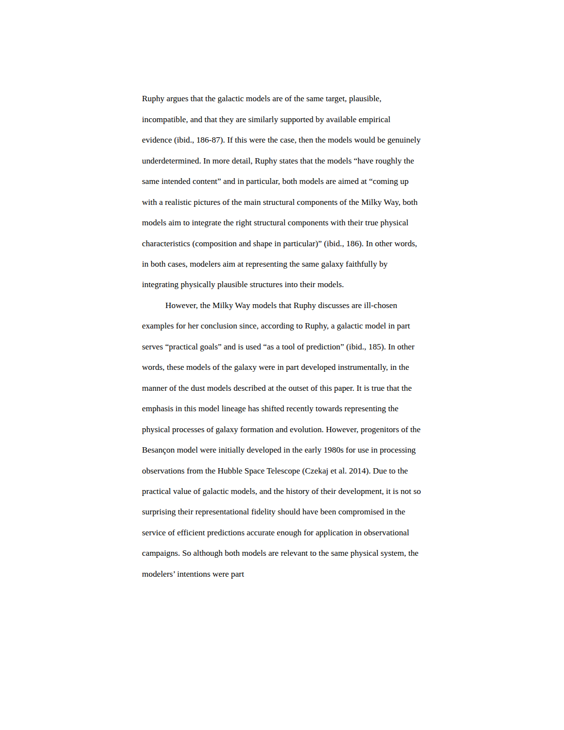Ruphy argues that the galactic models are of the same target, plausible, incompatible, and that they are similarly supported by available empirical evidence (ibid., 186-87). If this were the case, then the models would be genuinely underdetermined. In more detail, Ruphy states that the models “have roughly the same intended content” and in particular, both models are aimed at “coming up with a realistic pictures of the main structural components of the Milky Way, both models aim to integrate the right structural components with their true physical characteristics (composition and shape in particular)” (ibid., 186). In other words, in both cases, modelers aim at representing the same galaxy faithfully by integrating physically plausible structures into their models.
However, the Milky Way models that Ruphy discusses are ill-chosen examples for her conclusion since, according to Ruphy, a galactic model in part serves “practical goals” and is used “as a tool of prediction” (ibid., 185). In other words, these models of the galaxy were in part developed instrumentally, in the manner of the dust models described at the outset of this paper. It is true that the emphasis in this model lineage has shifted recently towards representing the physical processes of galaxy formation and evolution. However, progenitors of the Besançon model were initially developed in the early 1980s for use in processing observations from the Hubble Space Telescope (Czekaj et al. 2014). Due to the practical value of galactic models, and the history of their development, it is not so surprising their representational fidelity should have been compromised in the service of efficient predictions accurate enough for application in observational campaigns. So although both models are relevant to the same physical system, the modelers’ intentions were part